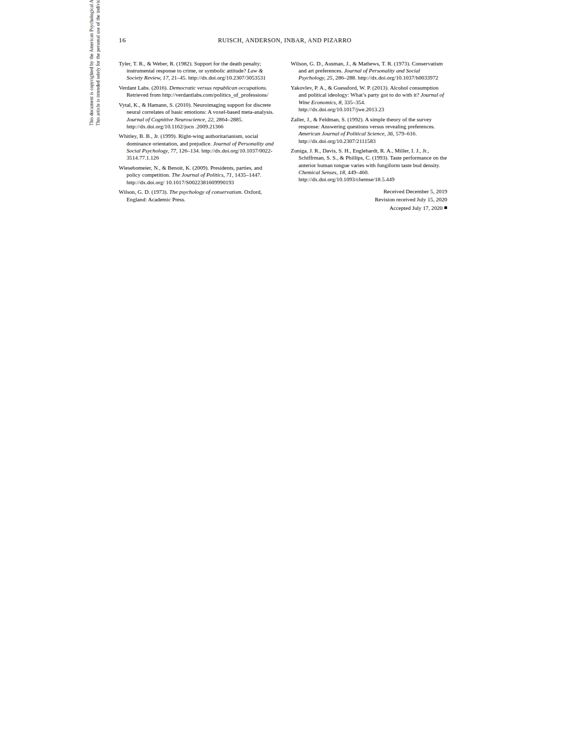This document is copyrighted by the American Psychological Association or one of its allied publishers.
This article is intended solely for the personal use of the individual user and is not to be disseminated broadly.
16
RUISCH, ANDERSON, INBAR, AND PIZARRO
Tyler, T. R., & Weber, R. (1982). Support for the death penalty; instrumental response to crime, or symbolic attitude? Law & Society Review, 17, 21–45. http://dx.doi.org/10.2307/3053531
Verdant Labs. (2016). Democratic versus republican occupations. Retrieved from http://verdantlabs.com/politics_of_professions/
Vytal, K., & Hamann, S. (2010). Neuroimaging support for discrete neural correlates of basic emotions: A voxel-based meta-analysis. Journal of Cognitive Neuroscience, 22, 2864–2885. http://dx.doi.org/10.1162/jocn .2009.21366
Whitley, B. B., Jr. (1999). Right-wing authoritarianism, social dominance orientation, and prejudice. Journal of Personality and Social Psychology, 77, 126–134. http://dx.doi.org/10.1037/0022-3514.77.1.126
Wiesehomeier, N., & Benoit, K. (2009). Presidents, parties, and policy competition. The Journal of Politics, 71, 1435–1447. http://dx.doi.org/ 10.1017/S0022381609990193
Wilson, G. D. (1973). The psychology of conservatism. Oxford, England: Academic Press.
Wilson, G. D., Ausman, J., & Mathews, T. R. (1973). Conservatism and art preferences. Journal of Personality and Social Psychology, 25, 286–288. http://dx.doi.org/10.1037/h0033972
Yakovlev, P. A., & Guessford, W. P. (2013). Alcohol consumption and political ideology: What’s party got to do with it? Journal of Wine Economics, 8, 335–354. http://dx.doi.org/10.1017/jwe.2013.23
Zaller, J., & Feldman, S. (1992). A simple theory of the survey response: Answering questions versus revealing preferences. American Journal of Political Science, 36, 579–616. http://dx.doi.org/10.2307/2111583
Zuniga, J. R., Davis, S. H., Englehardt, R. A., Miller, I. J., Jr., Schiffrman, S. S., & Phillips, C. (1993). Taste performance on the anterior human tongue varies with fungiform taste bud density. Chemical Senses, 18, 449–460. http://dx.doi.org/10.1093/chemse/18.5.449
Received December 5, 2019
Revision received July 15, 2020
Accepted July 17, 2020 ■